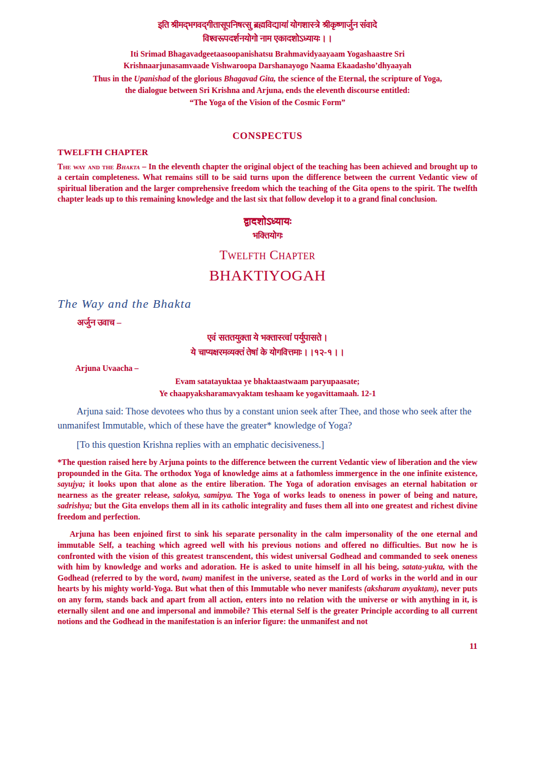इति श्रीमद्भगवद्गीतासूपनिषत्सु ब्रह्मविद्यायां योगशास्त्रे श्रीकृष्णार्जुन संवादे
विश्वरूपदर्शनयोगो नाम एकादशोऽध्यायः।।
Iti Srimad Bhagavadgeetaasoopanishatsu Brahmavidyaayaam Yogashaastre Sri
Krishnaarjunasamvaade Vishwaroopa Darshanayogo Naama Ekaadasho’dhyaayah
Thus in the Upanishad of the glorious Bhagavad Gita, the science of the Eternal, the scripture of Yoga,
the dialogue between Sri Krishna and Arjuna, ends the eleventh discourse entitled:
“The Yoga of the Vision of the Cosmic Form”
CONSPECTUS
TWELFTH CHAPTER
The way and the Bhakta – In the eleventh chapter the original object of the teaching has been achieved and brought up to a certain completeness. What remains still to be said turns upon the difference between the current Vedantic view of spiritual liberation and the larger comprehensive freedom which the teaching of the Gita opens to the spirit. The twelfth chapter leads up to this remaining knowledge and the last six that follow develop it to a grand final conclusion.
द्वादशोऽध्यायः
भक्तियोगः
Twelfth Chapter
BHAKTIYOGAH
The Way and the Bhakta
अर्जुन उवाच –
एवं सततयुक्ता ये भक्तास्त्वां पर्युपासते।
ये चाप्यक्षरमव्यक्तं तेषां के योगवित्तमाः।।१२-१।।
Arjuna Uvaacha –
Evam satatayuktaa ye bhaktaastwaam paryupaasate;
Ye chaapyaksharamavyaktam teshaam ke yogavittamaah. 12-1
Arjuna said: Those devotees who thus by a constant union seek after Thee, and those who seek after the unmanifest Immutable, which of these have the greater* knowledge of Yoga?
[To this question Krishna replies with an emphatic decisiveness.]
*The question raised here by Arjuna points to the difference between the current Vedantic view of liberation and the view propounded in the Gita. The orthodox Yoga of knowledge aims at a fathomless immergence in the one infinite existence, sayujya; it looks upon that alone as the entire liberation. The Yoga of adoration envisages an eternal habitation or nearness as the greater release, salokya, samipya. The Yoga of works leads to oneness in power of being and nature, sadrishya; but the Gita envelops them all in its catholic integrality and fuses them all into one greatest and richest divine freedom and perfection.
Arjuna has been enjoined first to sink his separate personality in the calm impersonality of the one eternal and immutable Self, a teaching which agreed well with his previous notions and offered no difficulties. But now he is confronted with the vision of this greatest transcendent, this widest universal Godhead and commanded to seek oneness with him by knowledge and works and adoration. He is asked to unite himself in all his being, satata-yukta, with the Godhead (referred to by the word, twam) manifest in the universe, seated as the Lord of works in the world and in our hearts by his mighty world-Yoga. But what then of this Immutable who never manifests (aksharam avyaktam), never puts on any form, stands back and apart from all action, enters into no relation with the universe or with anything in it, is eternally silent and one and impersonal and immobile? This eternal Self is the greater Principle according to all current notions and the Godhead in the manifestation is an inferior figure: the unmanifest and not
11